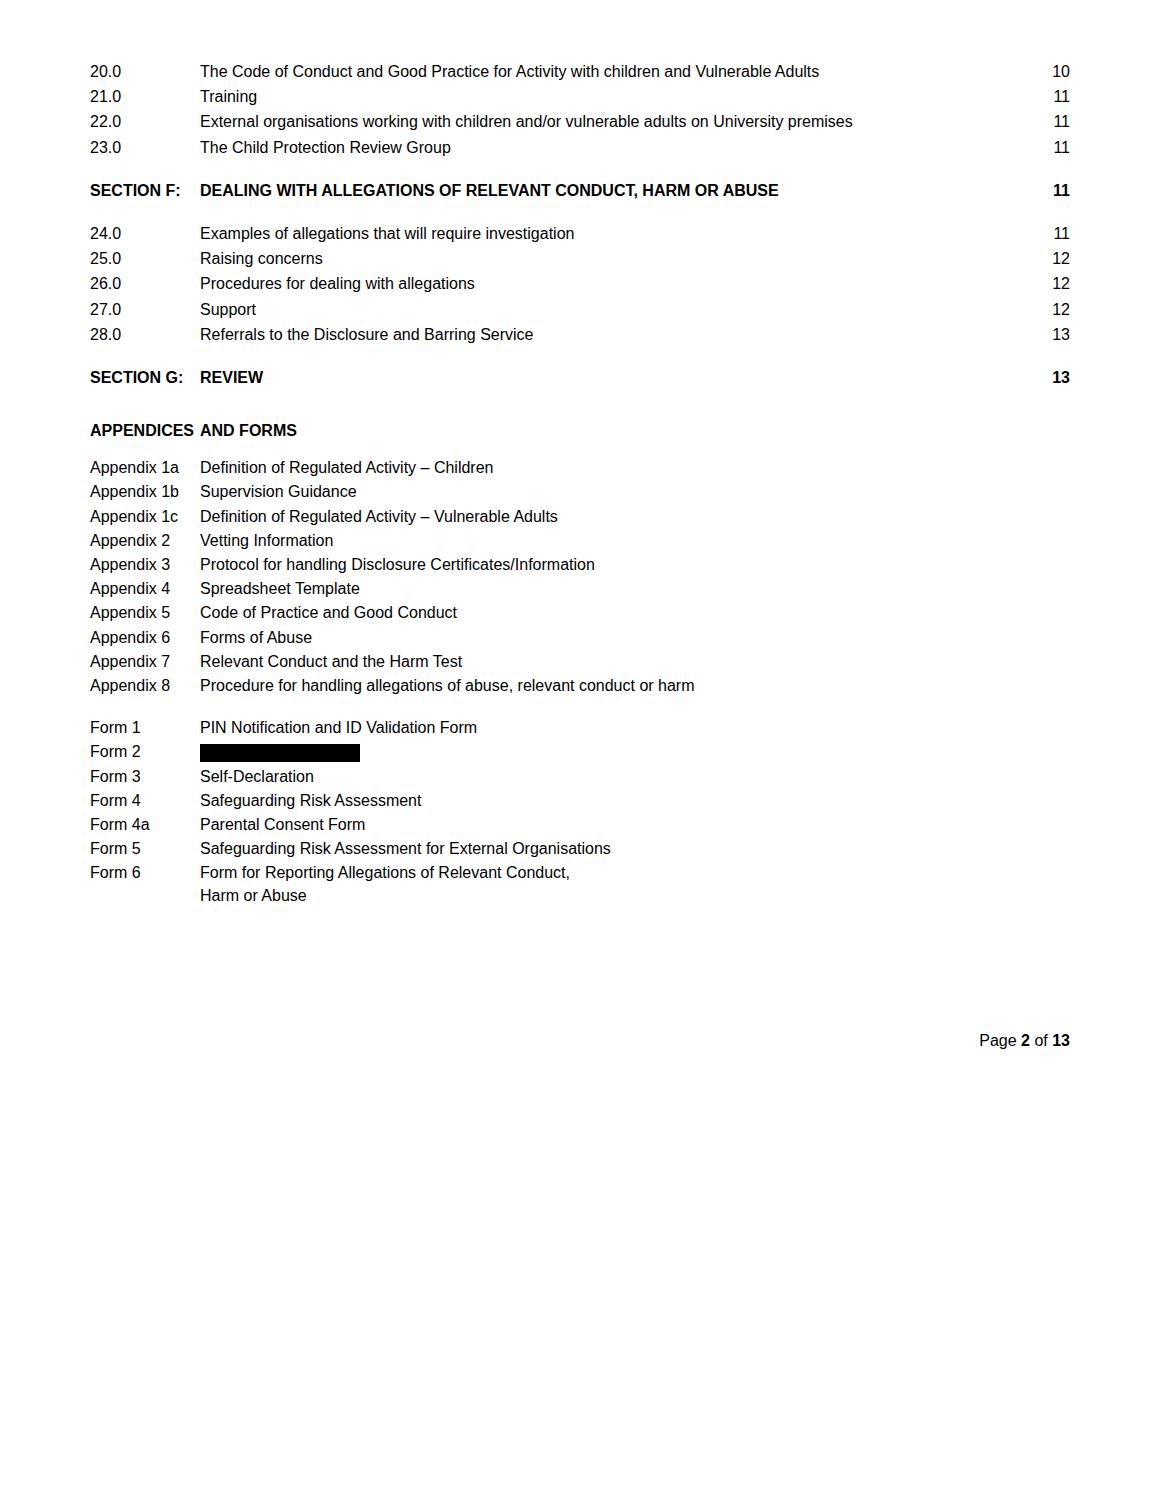| 20.0 | The Code of Conduct and Good Practice for Activity with children and Vulnerable Adults | 10 |
| 21.0 | Training | 11 |
| 22.0 | External organisations working with children and/or vulnerable adults on University premises | 11 |
| 23.0 | The Child Protection Review Group | 11 |
| SECTION F: | DEALING WITH ALLEGATIONS OF RELEVANT CONDUCT, HARM OR ABUSE | 11 |
| 24.0 | Examples of allegations that will require investigation | 11 |
| 25.0 | Raising concerns | 12 |
| 26.0 | Procedures for dealing with allegations | 12 |
| 27.0 | Support | 12 |
| 28.0 | Referrals to the Disclosure and Barring Service | 13 |
| SECTION G: | REVIEW | 13 |
APPENDICESAND FORMS
| Appendix 1a | Definition of Regulated Activity – Children |
| Appendix 1b | Supervision Guidance |
| Appendix 1c | Definition of Regulated Activity – Vulnerable Adults |
| Appendix 2 | Vetting Information |
| Appendix 3 | Protocol for handling Disclosure Certificates/Information |
| Appendix 4 | Spreadsheet Template |
| Appendix 5 | Code of Practice and Good Conduct |
| Appendix 6 | Forms of Abuse |
| Appendix 7 | Relevant Conduct and the Harm Test |
| Appendix 8 | Procedure for handling allegations of abuse, relevant conduct or harm |
| Form 1 | PIN Notification and ID Validation Form |
| Form 2 | |
| Form 3 | Self-Declaration |
| Form 4 | Safeguarding Risk Assessment |
| Form 4a | Parental Consent Form |
| Form 5 | Safeguarding Risk Assessment for External Organisations |
| Form 6 | Form for Reporting Allegations of Relevant Conduct, Harm or Abuse |
Page 2 of 13